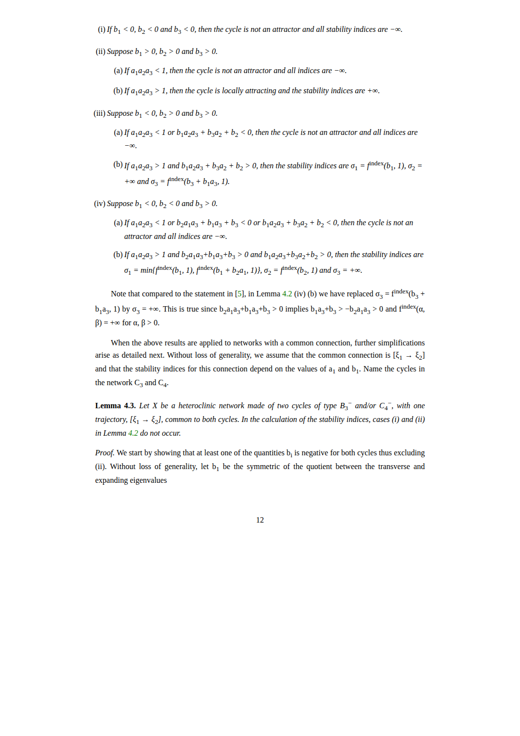(i) If b1 < 0, b2 < 0 and b3 < 0, then the cycle is not an attractor and all stability indices are −∞.
(ii) Suppose b1 > 0, b2 > 0 and b3 > 0.
(a) If a1a2a3 < 1, then the cycle is not an attractor and all indices are −∞.
(b) If a1a2a3 > 1, then the cycle is locally attracting and the stability indices are +∞.
(iii) Suppose b1 < 0, b2 > 0 and b3 > 0.
(a) If a1a2a3 < 1 or b1a2a3 + b3a2 + b2 < 0, then the cycle is not an attractor and all indices are −∞.
(b) If a1a2a3 > 1 and b1a2a3 + b3a2 + b2 > 0, then the stability indices are σ1 = findex(b1, 1), σ2 = +∞ and σ3 = findex(b3 + b1a3, 1).
(iv) Suppose b1 < 0, b2 < 0 and b3 > 0.
(a) If a1a2a3 < 1 or b2a1a3 + b1a3 + b3 < 0 or b1a2a3 + b3a2 + b2 < 0, then the cycle is not an attractor and all indices are −∞.
(b) If a1a2a3 > 1 and b2a1a3+b1a3+b3 > 0 and b1a2a3+b3a2+b2 > 0, then the stability indices are σ1 = min{findex(b1, 1), findex(b1 + b2a1, 1)}, σ2 = findex(b2, 1) and σ3 = +∞.
Note that compared to the statement in [5], in Lemma 4.2 (iv) (b) we have replaced σ3 = findex(b3 + b1a3, 1) by σ3 = +∞. This is true since b2a1a3+b1a3+b3 > 0 implies b1a3+b3 > −b2a1a3 > 0 and findex(α, β) = +∞ for α, β > 0.
When the above results are applied to networks with a common connection, further simplifications arise as detailed next. Without loss of generality, we assume that the common connection is [ξ1 → ξ2] and that the stability indices for this connection depend on the values of a1 and b1. Name the cycles in the network C3 and C4.
Lemma 4.3. Let X be a heteroclinic network made of two cycles of type B3− and/or C4−, with one trajectory, [ξ1 → ξ2], common to both cycles. In the calculation of the stability indices, cases (i) and (ii) in Lemma 4.2 do not occur.
Proof. We start by showing that at least one of the quantities bi is negative for both cycles thus excluding (ii). Without loss of generality, let b1 be the symmetric of the quotient between the transverse and expanding eigenvalues
12